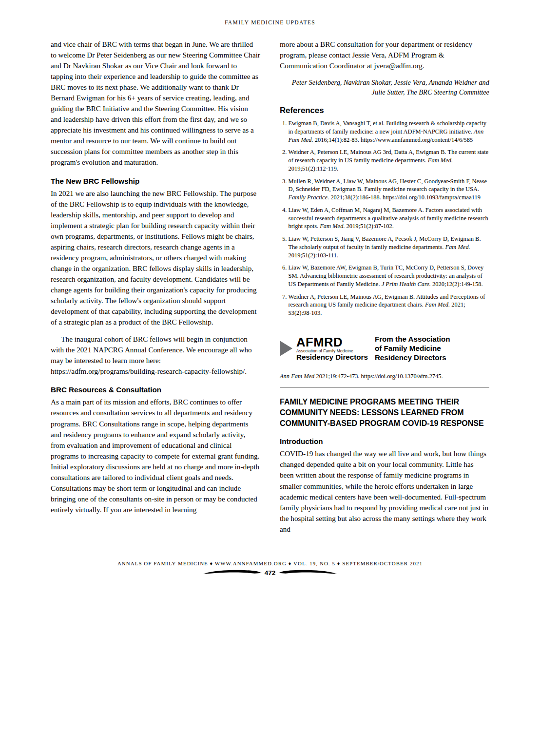Family Medicine Updates
and vice chair of BRC with terms that began in June. We are thrilled to welcome Dr Peter Seidenberg as our new Steering Committee Chair and Dr Navkiran Shokar as our Vice Chair and look forward to tapping into their experience and leadership to guide the committee as BRC moves to its next phase. We additionally want to thank Dr Bernard Ewigman for his 6+ years of service creating, leading, and guiding the BRC Initiative and the Steering Committee. His vision and leadership have driven this effort from the first day, and we so appreciate his investment and his continued willingness to serve as a mentor and resource to our team. We will continue to build out succession plans for committee members as another step in this program's evolution and maturation.
The New BRC Fellowship
In 2021 we are also launching the new BRC Fellowship. The purpose of the BRC Fellowship is to equip individuals with the knowledge, leadership skills, mentorship, and peer support to develop and implement a strategic plan for building research capacity within their own programs, departments, or institutions. Fellows might be chairs, aspiring chairs, research directors, research change agents in a residency program, administrators, or others charged with making change in the organization. BRC fellows display skills in leadership, research organization, and faculty development. Candidates will be change agents for building their organization's capacity for producing scholarly activity. The fellow's organization should support development of that capability, including supporting the development of a strategic plan as a product of the BRC Fellowship.
The inaugural cohort of BRC fellows will begin in conjunction with the 2021 NAPCRG Annual Conference. We encourage all who may be interested to learn more here: https://adfm.org/programs/building-research-capacity-fellowship/.
BRC Resources & Consultation
As a main part of its mission and efforts, BRC continues to offer resources and consultation services to all departments and residency programs. BRC Consultations range in scope, helping departments and residency programs to enhance and expand scholarly activity, from evaluation and improvement of educational and clinical programs to increasing capacity to compete for external grant funding. Initial exploratory discussions are held at no charge and more in-depth consultations are tailored to individual client goals and needs. Consultations may be short term or longitudinal and can include bringing one of the consultants on-site in person or may be conducted entirely virtually. If you are interested in learning
more about a BRC consultation for your department or residency program, please contact Jessie Vera, ADFM Program & Communication Coordinator at jvera@adfm.org.
Peter Seidenberg, Navkiran Shokar, Jessie Vera, Amanda Weidner and Julie Sutter, The BRC Steering Committee
References
Ewigman B, Davis A, Vansaghi T, et al. Building research & scholarship capacity in departments of family medicine: a new joint ADFM-NAPCRG initiative. Ann Fam Med. 2016;14(1):82-83. https://www.annfammed.org/content/14/6/585
Weidner A, Peterson LE, Mainous AG 3rd, Datta A, Ewigman B. The current state of research capacity in US family medicine departments. Fam Med. 2019;51(2):112-119.
Mullen R, Weidner A, Liaw W, Mainous AG, Hester C, Goodyear-Smith F, Nease D, Schneider FD, Ewigman B. Family medicine research capacity in the USA. Family Practice. 2021;38(2):186-188. https://doi.org/10.1093/fampra/cmaa119
Liaw W, Eden A, Coffman M, Nagaraj M, Bazemore A. Factors associated with successful research departments a qualitative analysis of family medicine research bright spots. Fam Med. 2019;51(2):87-102.
Liaw W, Petterson S, Jiang V, Bazemore A, Pecsok J, McCorry D, Ewigman B. The scholarly output of faculty in family medicine departments. Fam Med. 2019;51(2):103-111.
Liaw W, Bazemore AW, Ewigman B, Turin TC, McCorry D, Petterson S, Dovey SM. Advancing bibliometric assessment of research productivity: an analysis of US Departments of Family Medicine. J Prim Health Care. 2020;12(2):149-158.
Weidner A, Peterson LE, Mainous AG, Ewigman B. Attitudes and Perceptions of research among US family medicine department chairs. Fam Med. 2021; 53(2):98-103.
AFMRD
Association of Family Medicine
Residency Directors
From the Association
of Family Medicine
Residency Directors
Ann Fam Med 2021;19:472-473. https://doi.org/10.1370/afm.2745.
Family Medicine Programs Meeting Their Community Needs: Lessons Learned from Community-Based Program COVID-19 Response
Introduction
COVID-19 has changed the way we all live and work, but how things changed depended quite a bit on your local community. Little has been written about the response of family medicine programs in smaller communities, while the heroic efforts undertaken in large academic medical centers have been well-documented. Full-spectrum family physicians had to respond by providing medical care not just in the hospital setting but also across the many settings where they work and
Annals of Family Medicine ♦ www.annfammed.org ♦ Vol. 19, No. 5 ♦ September/October 2021
472